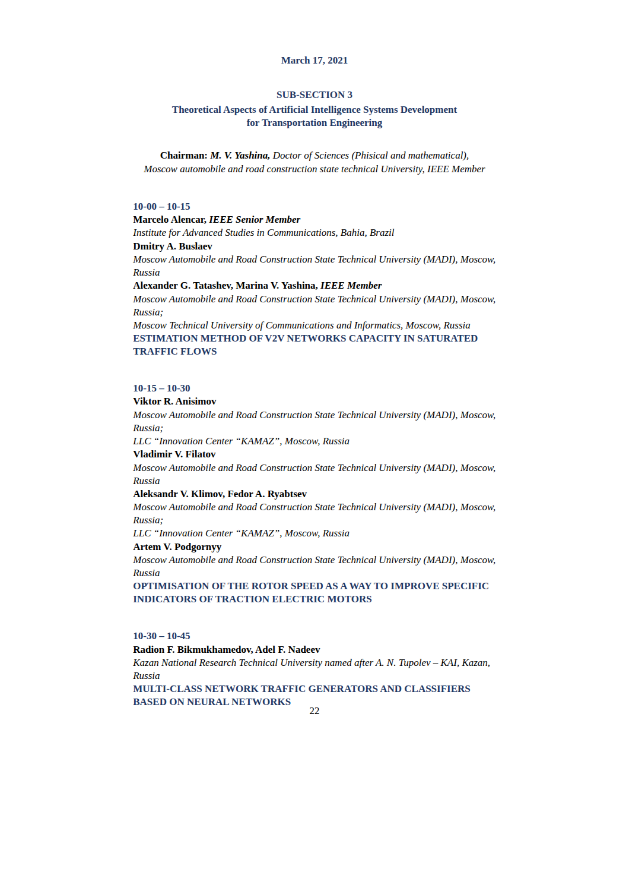March 17, 2021
SUB-SECTION 3
Theoretical Aspects of Artificial Intelligence Systems Development
for Transportation Engineering
Chairman: M. V. Yashina, Doctor of Sciences (Phisical and mathematical),
Moscow automobile and road construction state technical University, IEEE Member
10-00 – 10-15
Marcelo Alencar, IEEE Senior Member
Institute for Advanced Studies in Communications, Bahia, Brazil
Dmitry A. Buslaev
Moscow Automobile and Road Construction State Technical University (MADI), Moscow, Russia
Alexander G. Tatashev, Marina V. Yashina, IEEE Member
Moscow Automobile and Road Construction State Technical University (MADI), Moscow, Russia;
Moscow Technical University of Communications and Informatics, Moscow, Russia
Estimation Method of V2V Networks Capacity in Saturated Traffic Flows
10-15 – 10-30
Viktor R. Anisimov
Moscow Automobile and Road Construction State Technical University (MADI), Moscow, Russia;
LLC “Innovation Center “KAMAZ”, Moscow, Russia
Vladimir V. Filatov
Moscow Automobile and Road Construction State Technical University (MADI), Moscow, Russia
Aleksandr V. Klimov, Fedor A. Ryabtsev
Moscow Automobile and Road Construction State Technical University (MADI), Moscow, Russia;
LLC “Innovation Center “KAMAZ”, Moscow, Russia
Artem V. Podgornyy
Moscow Automobile and Road Construction State Technical University (MADI), Moscow, Russia
Optimisation of the Rotor Speed as a Way to Improve Specific Indicators of Traction Electric Motors
10-30 – 10-45
Radion F. Bikmukhamedov, Adel F. Nadeev
Kazan National Research Technical University named after A. N. Tupolev – KAI, Kazan, Russia
Multi-Class Network Traffic Generators and Classifiers Based on Neural Networks
22